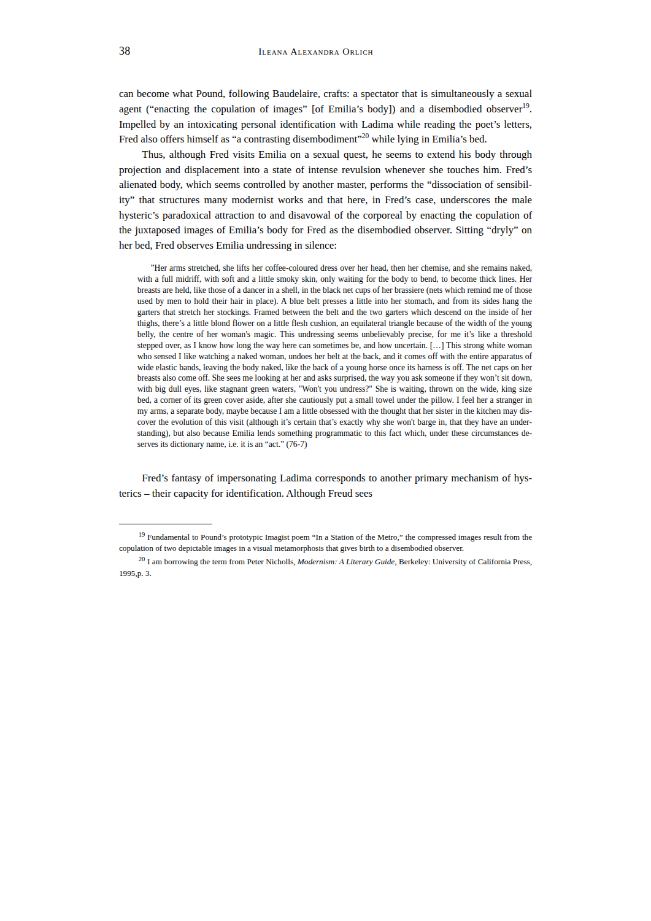38
Ileana Alexandra Orlich
can become what Pound, following Baudelaire, crafts: a spectator that is simultaneously a sexual agent (“enacting the copulation of images” [of Emilia’s body]) and a disembodied observer19. Impelled by an intoxicating personal identification with Ladima while reading the poet’s letters, Fred also offers himself as “a contrasting disembodiment”20 while lying in Emilia’s bed.
Thus, although Fred visits Emilia on a sexual quest, he seems to extend his body through projection and displacement into a state of intense revulsion whenever she touches him. Fred’s alienated body, which seems controlled by another master, performs the “dissociation of sensibility” that structures many modernist works and that here, in Fred’s case, underscores the male hysteric’s paradoxical attraction to and disavowal of the corporeal by enacting the copulation of the juxtaposed images of Emilia’s body for Fred as the disembodied observer. Sitting “dryly” on her bed, Fred observes Emilia undressing in silence:
”Her arms stretched, she lifts her coffee-coloured dress over her head, then her chemise, and she remains naked, with a full midriff, with soft and a little smoky skin, only waiting for the body to bend, to become thick lines. Her breasts are held, like those of a dancer in a shell, in the black net cups of her brassiere (nets which remind me of those used by men to hold their hair in place). A blue belt presses a little into her stomach, and from its sides hang the garters that stretch her stockings. Framed between the belt and the two garters which descend on the inside of her thighs, there’s a little blond flower on a little flesh cushion, an equilateral triangle because of the width of the young belly, the centre of her woman's magic. This undressing seems unbelievably precise, for me it’s like a threshold stepped over, as I know how long the way here can sometimes be, and how uncertain. […] This strong white woman who sensed I like watching a naked woman, undoes her belt at the back, and it comes off with the entire apparatus of wide elastic bands, leaving the body naked, like the back of a young horse once its harness is off. The net caps on her breasts also come off. She sees me looking at her and asks surprised, the way you ask someone if they won’t sit down, with big dull eyes, like stagnant green waters, "Won't you undress?" She is waiting, thrown on the wide, king size bed, a corner of its green cover aside, after she cautiously put a small towel under the pillow. I feel her a stranger in my arms, a separate body, maybe because I am a little obsessed with the thought that her sister in the kitchen may discover the evolution of this visit (although it’s certain that’s exactly why she won't barge in, that they have an understanding), but also because Emilia lends something programmatic to this fact which, under these circumstances deserves its dictionary name, i.e. it is an “act.” (76-7)
Fred’s fantasy of impersonating Ladima corresponds to another primary mechanism of hysterics – their capacity for identification. Although Freud sees
19 Fundamental to Pound’s prototypic Imagist poem “In a Station of the Metro,” the compressed images result from the copulation of two depictable images in a visual metamorphosis that gives birth to a disembodied observer.
20 I am borrowing the term from Peter Nicholls, Modernism: A Literary Guide, Berkeley: University of California Press, 1995,p. 3.